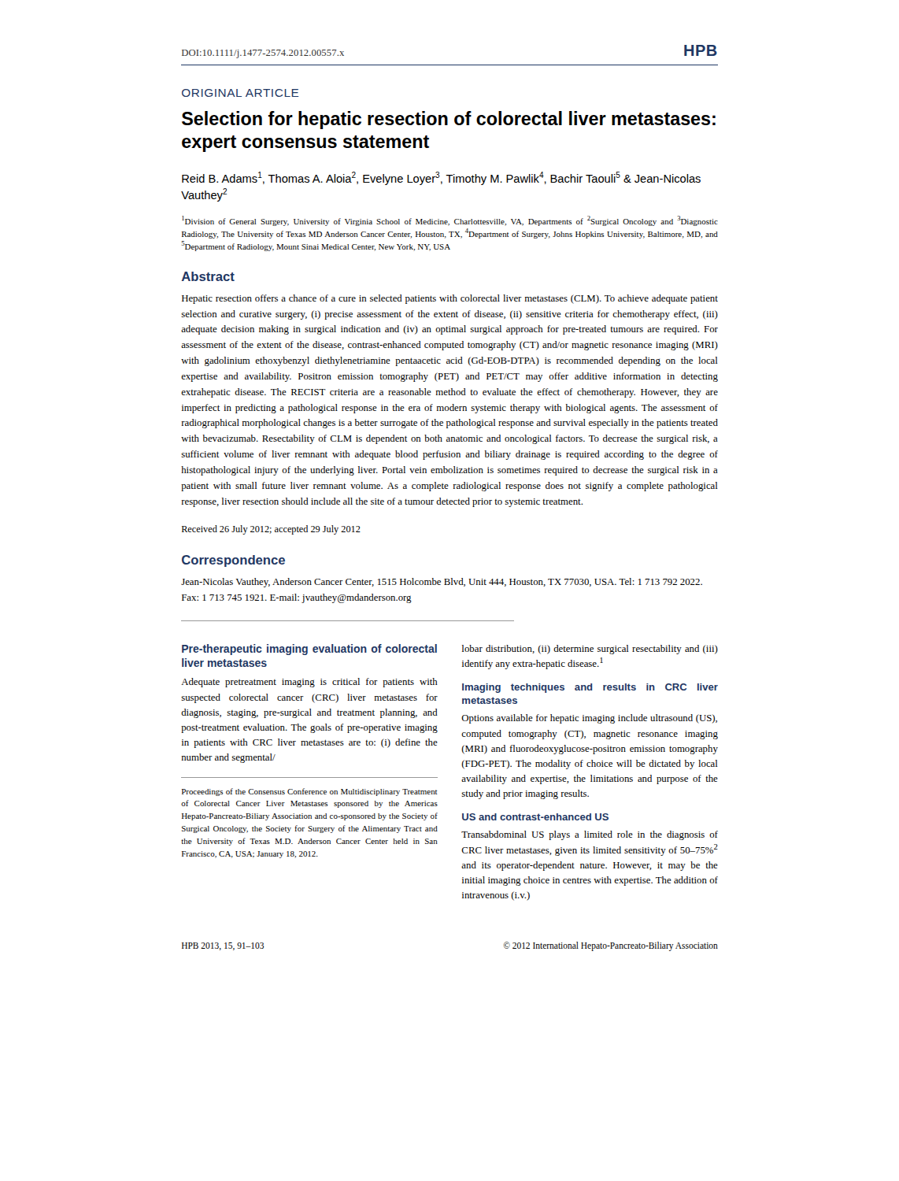DOI:10.1111/j.1477-2574.2012.00557.x HPB
ORIGINAL ARTICLE
Selection for hepatic resection of colorectal liver metastases:
expert consensus statement
Reid B. Adams1, Thomas A. Aloia2, Evelyne Loyer3, Timothy M. Pawlik4, Bachir Taouli5 & Jean-Nicolas Vauthey2
1Division of General Surgery, University of Virginia School of Medicine, Charlottesville, VA, Departments of 2Surgical Oncology and 3Diagnostic Radiology, The University of Texas MD Anderson Cancer Center, Houston, TX, 4Department of Surgery, Johns Hopkins University, Baltimore, MD, and 5Department of Radiology, Mount Sinai Medical Center, New York, NY, USA
Abstract
Hepatic resection offers a chance of a cure in selected patients with colorectal liver metastases (CLM). To achieve adequate patient selection and curative surgery, (i) precise assessment of the extent of disease, (ii) sensitive criteria for chemotherapy effect, (iii) adequate decision making in surgical indication and (iv) an optimal surgical approach for pre-treated tumours are required. For assessment of the extent of the disease, contrast-enhanced computed tomography (CT) and/or magnetic resonance imaging (MRI) with gadolinium ethoxybenzyl diethylenetriamine pentaacetic acid (Gd-EOB-DTPA) is recommended depending on the local expertise and availability. Positron emission tomography (PET) and PET/CT may offer additive information in detecting extrahepatic disease. The RECIST criteria are a reasonable method to evaluate the effect of chemotherapy. However, they are imperfect in predicting a pathological response in the era of modern systemic therapy with biological agents. The assessment of radiographical morphological changes is a better surrogate of the pathological response and survival especially in the patients treated with bevacizumab. Resectability of CLM is dependent on both anatomic and oncological factors. To decrease the surgical risk, a sufficient volume of liver remnant with adequate blood perfusion and biliary drainage is required according to the degree of histopathological injury of the underlying liver. Portal vein embolization is sometimes required to decrease the surgical risk in a patient with small future liver remnant volume. As a complete radiological response does not signify a complete pathological response, liver resection should include all the site of a tumour detected prior to systemic treatment.
Received 26 July 2012; accepted 29 July 2012
Correspondence
Jean-Nicolas Vauthey, Anderson Cancer Center, 1515 Holcombe Blvd, Unit 444, Houston, TX 77030, USA. Tel: 1 713 792 2022. Fax: 1 713 745 1921. E-mail: jvauthey@mdanderson.org
Pre-therapeutic imaging evaluation of colorectal liver metastases
Adequate pretreatment imaging is critical for patients with suspected colorectal cancer (CRC) liver metastases for diagnosis, staging, pre-surgical and treatment planning, and post-treatment evaluation. The goals of pre-operative imaging in patients with CRC liver metastases are to: (i) define the number and segmental/
Proceedings of the Consensus Conference on Multidisciplinary Treatment of Colorectal Cancer Liver Metastases sponsored by the Americas Hepato-Pancreato-Biliary Association and co-sponsored by the Society of Surgical Oncology, the Society for Surgery of the Alimentary Tract and the University of Texas M.D. Anderson Cancer Center held in San Francisco, CA, USA; January 18, 2012.
lobar distribution, (ii) determine surgical resectability and (iii) identify any extra-hepatic disease.1
Imaging techniques and results in CRC liver metastases
Options available for hepatic imaging include ultrasound (US), computed tomography (CT), magnetic resonance imaging (MRI) and fluorodeoxyglucose-positron emission tomography (FDG-PET). The modality of choice will be dictated by local availability and expertise, the limitations and purpose of the study and prior imaging results.
US and contrast-enhanced US
Transabdominal US plays a limited role in the diagnosis of CRC liver metastases, given its limited sensitivity of 50–75%2 and its operator-dependent nature. However, it may be the initial imaging choice in centres with expertise. The addition of intravenous (i.v.)
HPB 2013, 15, 91–103 © 2012 International Hepato-Pancreato-Biliary Association